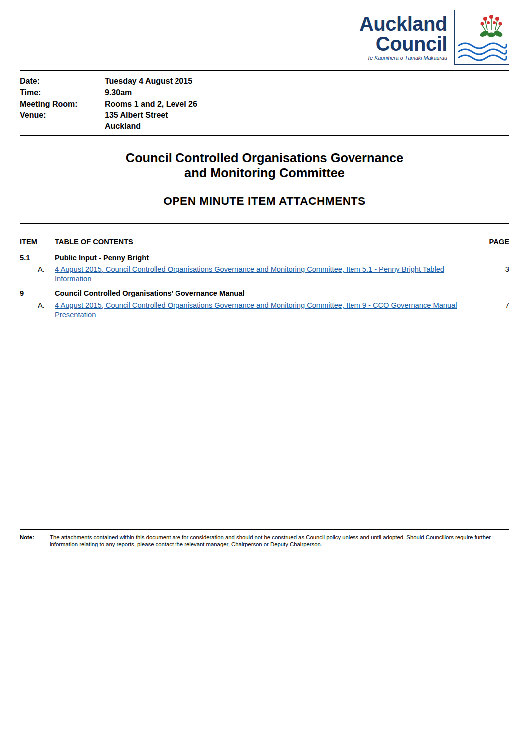Auckland
Council
Te Kaunihera o Tāmaki Makaurau
| Date: | Tuesday 4 August 2015 |
| Time: | 9.30am |
| Meeting Room: | Rooms 1 and 2, Level 26 |
| Venue: | 135 Albert Street |
| | Auckland |
Council Controlled Organisations Governance
and Monitoring Committee
OPEN MINUTE ITEM ATTACHMENTS
ITEM
TABLE OF CONTENTS
PAGE
5.1
Public Input - Penny Bright
A.
4 August 2015, Council Controlled Organisations Governance and Monitoring Committee, Item 5.1 - Penny Bright Tabled Information
3
9
Council Controlled Organisations' Governance Manual
A.
4 August 2015, Council Controlled Organisations Governance and Monitoring Committee, Item 9 - CCO Governance Manual Presentation
7
Note:
The attachments contained within this document are for consideration and should not be construed as Council policy unless and until adopted. Should Councillors require further information relating to any reports, please contact the relevant manager, Chairperson or Deputy Chairperson.